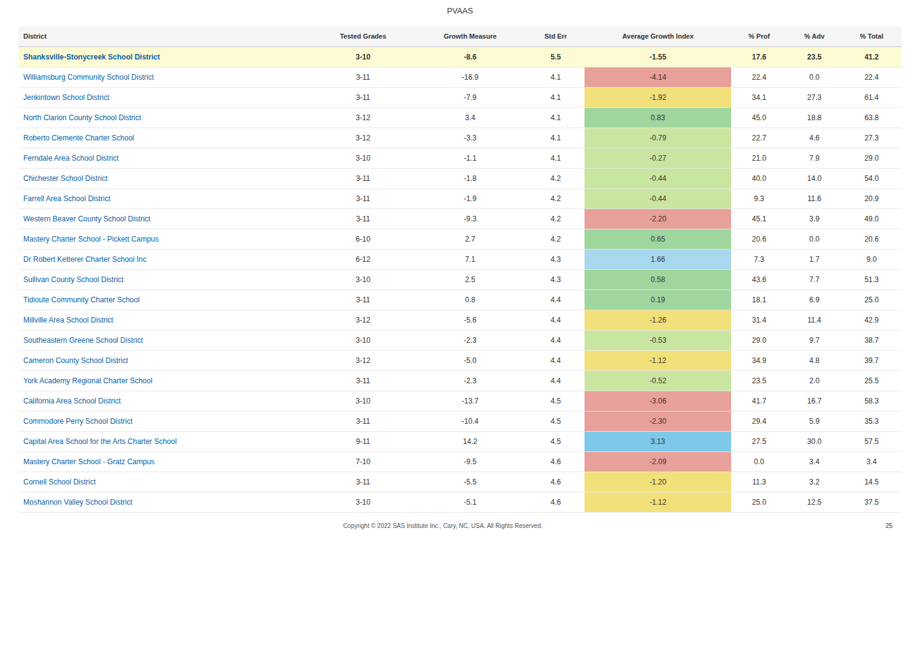PVAAS
| District | Tested Grades | Growth Measure | Std Err | Average Growth Index | % Prof | % Adv | % Total |
| --- | --- | --- | --- | --- | --- | --- | --- |
| Shanksville-Stonycreek School District | 3-10 | -8.6 | 5.5 | -1.55 | 17.6 | 23.5 | 41.2 |
| Williamsburg Community School District | 3-11 | -16.9 | 4.1 | -4.14 | 22.4 | 0.0 | 22.4 |
| Jenkintown School District | 3-11 | -7.9 | 4.1 | -1.92 | 34.1 | 27.3 | 61.4 |
| North Clarion County School District | 3-12 | 3.4 | 4.1 | 0.83 | 45.0 | 18.8 | 63.8 |
| Roberto Clemente Charter School | 3-12 | -3.3 | 4.1 | -0.79 | 22.7 | 4.6 | 27.3 |
| Ferndale Area School District | 3-10 | -1.1 | 4.1 | -0.27 | 21.0 | 7.9 | 29.0 |
| Chichester School District | 3-11 | -1.8 | 4.2 | -0.44 | 40.0 | 14.0 | 54.0 |
| Farrell Area School District | 3-11 | -1.9 | 4.2 | -0.44 | 9.3 | 11.6 | 20.9 |
| Western Beaver County School District | 3-11 | -9.3 | 4.2 | -2.20 | 45.1 | 3.9 | 49.0 |
| Mastery Charter School - Pickett Campus | 6-10 | 2.7 | 4.2 | 0.65 | 20.6 | 0.0 | 20.6 |
| Dr Robert Ketterer Charter School Inc | 6-12 | 7.1 | 4.3 | 1.66 | 7.3 | 1.7 | 9.0 |
| Sullivan County School District | 3-10 | 2.5 | 4.3 | 0.58 | 43.6 | 7.7 | 51.3 |
| Tidioute Community Charter School | 3-11 | 0.8 | 4.4 | 0.19 | 18.1 | 6.9 | 25.0 |
| Millville Area School District | 3-12 | -5.6 | 4.4 | -1.26 | 31.4 | 11.4 | 42.9 |
| Southeastern Greene School District | 3-10 | -2.3 | 4.4 | -0.53 | 29.0 | 9.7 | 38.7 |
| Cameron County School District | 3-12 | -5.0 | 4.4 | -1.12 | 34.9 | 4.8 | 39.7 |
| York Academy Regional Charter School | 3-11 | -2.3 | 4.4 | -0.52 | 23.5 | 2.0 | 25.5 |
| California Area School District | 3-10 | -13.7 | 4.5 | -3.06 | 41.7 | 16.7 | 58.3 |
| Commodore Perry School District | 3-11 | -10.4 | 4.5 | -2.30 | 29.4 | 5.9 | 35.3 |
| Capital Area School for the Arts Charter School | 9-11 | 14.2 | 4.5 | 3.13 | 27.5 | 30.0 | 57.5 |
| Mastery Charter School - Gratz Campus | 7-10 | -9.5 | 4.6 | -2.09 | 0.0 | 3.4 | 3.4 |
| Cornell School District | 3-11 | -5.5 | 4.6 | -1.20 | 11.3 | 3.2 | 14.5 |
| Moshannon Valley School District | 3-10 | -5.1 | 4.6 | -1.12 | 25.0 | 12.5 | 37.5 |
Copyright © 2022 SAS Institute Inc., Cary, NC, USA. All Rights Reserved. 25